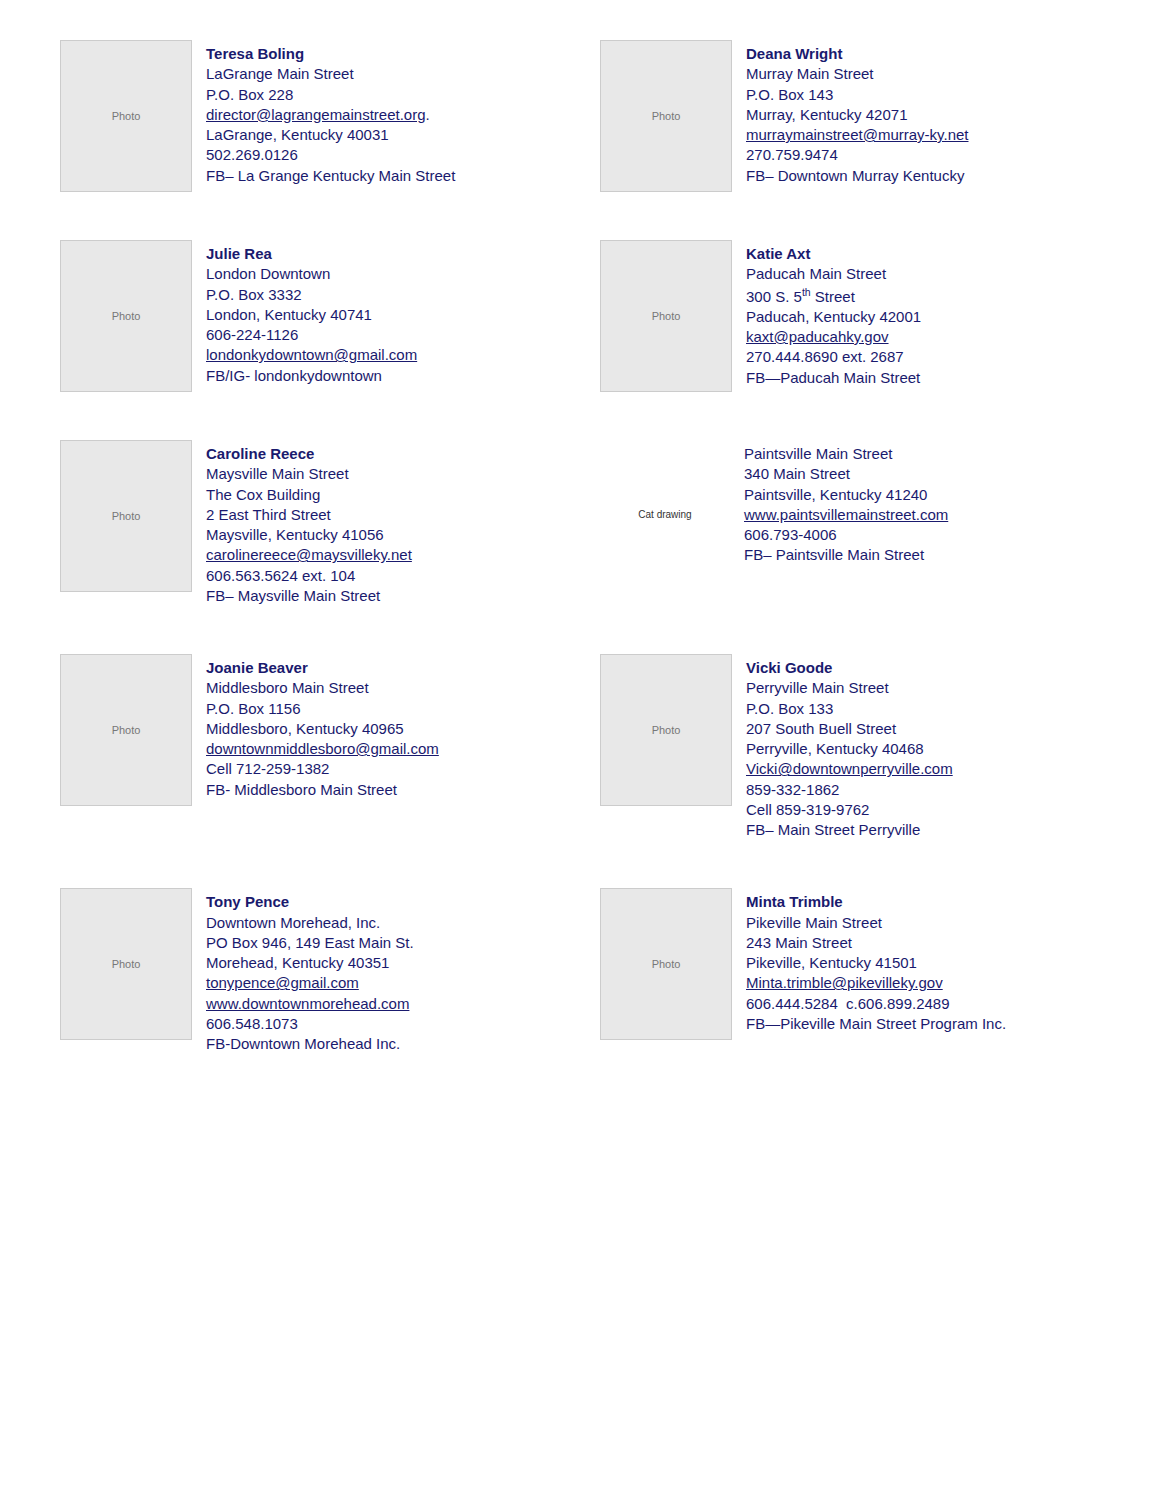Photo
Teresa Boling
LaGrange Main Street
P.O. Box 228
director@lagrangemainstreet.org.
LaGrange, Kentucky 40031
502.269.0126
FB– La Grange Kentucky Main Street
Photo
Deana Wright
Murray Main Street
P.O. Box 143
Murray, Kentucky 42071
murraymainstreet@murray-ky.net
270.759.9474
FB– Downtown Murray Kentucky
Photo
Julie Rea
London Downtown
P.O. Box 3332
London, Kentucky 40741
606-224-1126
londonkydowntown@gmail.com
FB/IG- londonkydowntown
Photo
Katie Axt
Paducah Main Street
300 S. 5th Street
Paducah, Kentucky 42001
kaxt@paducahky.gov
270.444.8690 ext. 2687
FB—Paducah Main Street
Photo
Caroline Reece
Maysville Main Street
The Cox Building
2 East Third Street
Maysville, Kentucky 41056
carolinereece@maysvilleky.net
606.563.5624 ext. 104
FB– Maysville Main Street
Cat drawing
Paintsville Main Street
340 Main Street
Paintsville, Kentucky 41240
www.paintsvillemainstreet.com
606.793-4006
FB– Paintsville Main Street
Photo
Joanie Beaver
Middlesboro Main Street
P.O. Box 1156
Middlesboro, Kentucky 40965
downtownmiddlesboro@gmail.com
Cell 712-259-1382
FB- Middlesboro Main Street
Photo
Vicki Goode
Perryville Main Street
P.O. Box 133
207 South Buell Street
Perryville, Kentucky 40468
Vicki@downtownperryville.com
859-332-1862
Cell 859-319-9762
FB– Main Street Perryville
Photo
Tony Pence
Downtown Morehead, Inc.
PO Box 946, 149 East Main St.
Morehead, Kentucky 40351
tonypence@gmail.com
www.downtownmorehead.com
606.548.1073
FB-Downtown Morehead Inc.
Photo
Minta Trimble
Pikeville Main Street
243 Main Street
Pikeville, Kentucky 41501
Minta.trimble@pikevilleky.gov
606.444.5284 c.606.899.2489
FB—Pikeville Main Street Program Inc.